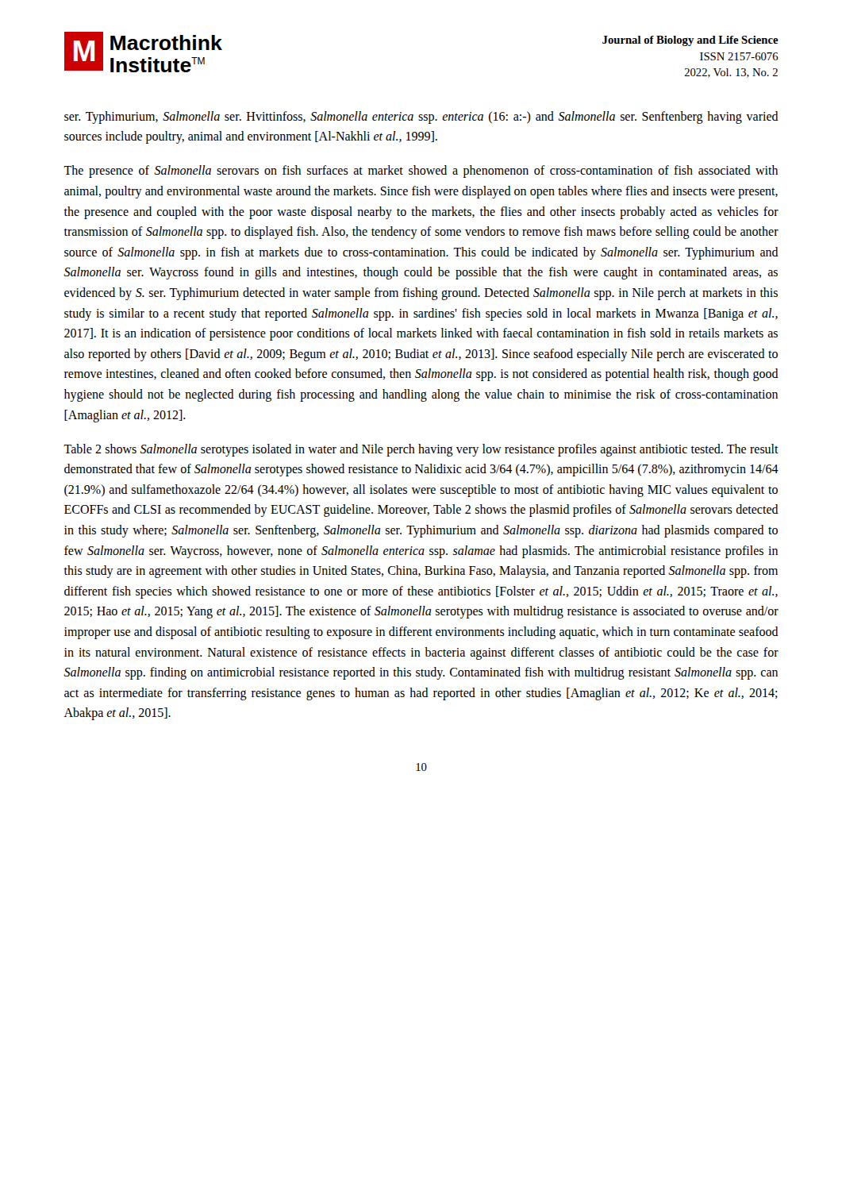M
Macrothink
InstituteTM
Journal of Biology and Life Science
ISSN 2157-6076
2022, Vol. 13, No. 2
ser. Typhimurium, Salmonella ser. Hvittinfoss, Salmonella enterica ssp. enterica (16: a:-) and Salmonella ser. Senftenberg having varied sources include poultry, animal and environment [Al-Nakhli et al., 1999].
The presence of Salmonella serovars on fish surfaces at market showed a phenomenon of cross-contamination of fish associated with animal, poultry and environmental waste around the markets. Since fish were displayed on open tables where flies and insects were present, the presence and coupled with the poor waste disposal nearby to the markets, the flies and other insects probably acted as vehicles for transmission of Salmonella spp. to displayed fish. Also, the tendency of some vendors to remove fish maws before selling could be another source of Salmonella spp. in fish at markets due to cross-contamination. This could be indicated by Salmonella ser. Typhimurium and Salmonella ser. Waycross found in gills and intestines, though could be possible that the fish were caught in contaminated areas, as evidenced by S. ser. Typhimurium detected in water sample from fishing ground. Detected Salmonella spp. in Nile perch at markets in this study is similar to a recent study that reported Salmonella spp. in sardines' fish species sold in local markets in Mwanza [Baniga et al., 2017]. It is an indication of persistence poor conditions of local markets linked with faecal contamination in fish sold in retails markets as also reported by others [David et al., 2009; Begum et al., 2010; Budiat et al., 2013]. Since seafood especially Nile perch are eviscerated to remove intestines, cleaned and often cooked before consumed, then Salmonella spp. is not considered as potential health risk, though good hygiene should not be neglected during fish processing and handling along the value chain to minimise the risk of cross-contamination [Amaglian et al., 2012].
Table 2 shows Salmonella serotypes isolated in water and Nile perch having very low resistance profiles against antibiotic tested. The result demonstrated that few of Salmonella serotypes showed resistance to Nalidixic acid 3/64 (4.7%), ampicillin 5/64 (7.8%), azithromycin 14/64 (21.9%) and sulfamethoxazole 22/64 (34.4%) however, all isolates were susceptible to most of antibiotic having MIC values equivalent to ECOFFs and CLSI as recommended by EUCAST guideline. Moreover, Table 2 shows the plasmid profiles of Salmonella serovars detected in this study where; Salmonella ser. Senftenberg, Salmonella ser. Typhimurium and Salmonella ssp. diarizona had plasmids compared to few Salmonella ser. Waycross, however, none of Salmonella enterica ssp. salamae had plasmids. The antimicrobial resistance profiles in this study are in agreement with other studies in United States, China, Burkina Faso, Malaysia, and Tanzania reported Salmonella spp. from different fish species which showed resistance to one or more of these antibiotics [Folster et al., 2015; Uddin et al., 2015; Traore et al., 2015; Hao et al., 2015; Yang et al., 2015]. The existence of Salmonella serotypes with multidrug resistance is associated to overuse and/or improper use and disposal of antibiotic resulting to exposure in different environments including aquatic, which in turn contaminate seafood in its natural environment. Natural existence of resistance effects in bacteria against different classes of antibiotic could be the case for Salmonella spp. finding on antimicrobial resistance reported in this study. Contaminated fish with multidrug resistant Salmonella spp. can act as intermediate for transferring resistance genes to human as had reported in other studies [Amaglian et al., 2012; Ke et al., 2014; Abakpa et al., 2015].
10